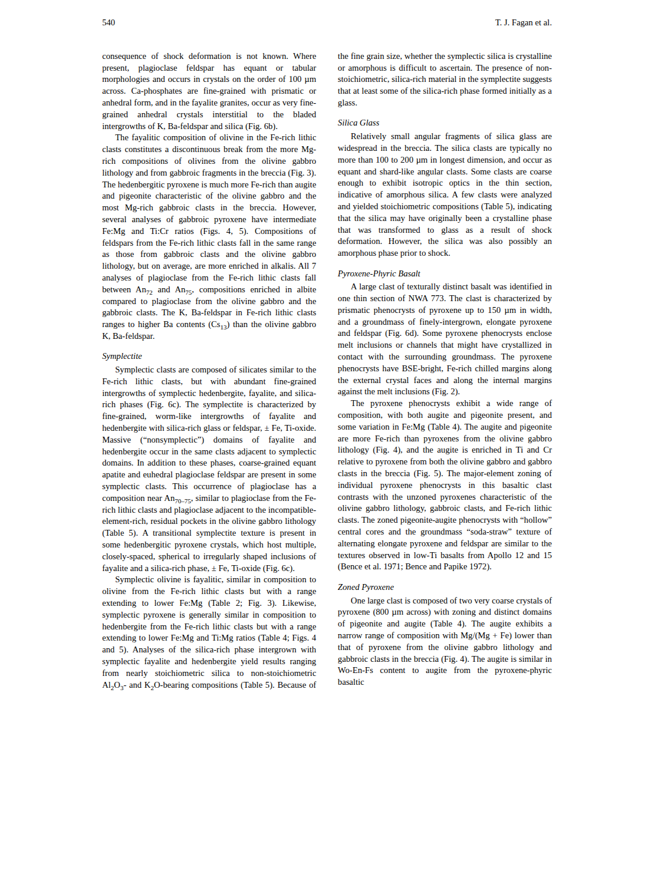540 T. J. Fagan et al.
consequence of shock deformation is not known. Where present, plagioclase feldspar has equant or tabular morphologies and occurs in crystals on the order of 100 µm across. Ca-phosphates are fine-grained with prismatic or anhedral form, and in the fayalite granites, occur as very fine-grained anhedral crystals interstitial to the bladed intergrowths of K, Ba-feldspar and silica (Fig. 6b).
The fayalitic composition of olivine in the Fe-rich lithic clasts constitutes a discontinuous break from the more Mg-rich compositions of olivines from the olivine gabbro lithology and from gabbroic fragments in the breccia (Fig. 3). The hedenbergitic pyroxene is much more Fe-rich than augite and pigeonite characteristic of the olivine gabbro and the most Mg-rich gabbroic clasts in the breccia. However, several analyses of gabbroic pyroxene have intermediate Fe:Mg and Ti:Cr ratios (Figs. 4, 5). Compositions of feldspars from the Fe-rich lithic clasts fall in the same range as those from gabbroic clasts and the olivine gabbro lithology, but on average, are more enriched in alkalis. All 7 analyses of plagioclase from the Fe-rich lithic clasts fall between An72 and An75, compositions enriched in albite compared to plagioclase from the olivine gabbro and the gabbroic clasts. The K, Ba-feldspar in Fe-rich lithic clasts ranges to higher Ba contents (Cs13) than the olivine gabbro K, Ba-feldspar.
Symplectite
Symplectic clasts are composed of silicates similar to the Fe-rich lithic clasts, but with abundant fine-grained intergrowths of symplectic hedenbergite, fayalite, and silica-rich phases (Fig. 6c). The symplectite is characterized by fine-grained, worm-like intergrowths of fayalite and hedenbergite with silica-rich glass or feldspar, ± Fe, Ti-oxide. Massive (“nonsymplectic”) domains of fayalite and hedenbergite occur in the same clasts adjacent to symplectic domains. In addition to these phases, coarse-grained equant apatite and euhedral plagioclase feldspar are present in some symplectic clasts. This occurrence of plagioclase has a composition near An70–75, similar to plagioclase from the Fe-rich lithic clasts and plagioclase adjacent to the incompatible-element-rich, residual pockets in the olivine gabbro lithology (Table 5). A transitional symplectite texture is present in some hedenbergitic pyroxene crystals, which host multiple, closely-spaced, spherical to irregularly shaped inclusions of fayalite and a silica-rich phase, ± Fe, Ti-oxide (Fig. 6c).
Symplectic olivine is fayalitic, similar in composition to olivine from the Fe-rich lithic clasts but with a range extending to lower Fe:Mg (Table 2; Fig. 3). Likewise, symplectic pyroxene is generally similar in composition to hedenbergite from the Fe-rich lithic clasts but with a range extending to lower Fe:Mg and Ti:Mg ratios (Table 4; Figs. 4 and 5). Analyses of the silica-rich phase intergrown with symplectic fayalite and hedenbergite yield results ranging from nearly stoichiometric silica to non-stoichiometric Al2O3- and K2O-bearing compositions (Table 5). Because of the fine grain size, whether the symplectic silica is crystalline or amorphous is difficult to ascertain. The presence of non-stoichiometric, silica-rich material in the symplectite suggests that at least some of the silica-rich phase formed initially as a glass.
Silica Glass
Relatively small angular fragments of silica glass are widespread in the breccia. The silica clasts are typically no more than 100 to 200 µm in longest dimension, and occur as equant and shard-like angular clasts. Some clasts are coarse enough to exhibit isotropic optics in the thin section, indicative of amorphous silica. A few clasts were analyzed and yielded stoichiometric compositions (Table 5), indicating that the silica may have originally been a crystalline phase that was transformed to glass as a result of shock deformation. However, the silica was also possibly an amorphous phase prior to shock.
Pyroxene-Phyric Basalt
A large clast of texturally distinct basalt was identified in one thin section of NWA 773. The clast is characterized by prismatic phenocrysts of pyroxene up to 150 µm in width, and a groundmass of finely-intergrown, elongate pyroxene and feldspar (Fig. 6d). Some pyroxene phenocrysts enclose melt inclusions or channels that might have crystallized in contact with the surrounding groundmass. The pyroxene phenocrysts have BSE-bright, Fe-rich chilled margins along the external crystal faces and along the internal margins against the melt inclusions (Fig. 2).
The pyroxene phenocrysts exhibit a wide range of composition, with both augite and pigeonite present, and some variation in Fe:Mg (Table 4). The augite and pigeonite are more Fe-rich than pyroxenes from the olivine gabbro lithology (Fig. 4), and the augite is enriched in Ti and Cr relative to pyroxene from both the olivine gabbro and gabbro clasts in the breccia (Fig. 5). The major-element zoning of individual pyroxene phenocrysts in this basaltic clast contrasts with the unzoned pyroxenes characteristic of the olivine gabbro lithology, gabbroic clasts, and Fe-rich lithic clasts. The zoned pigeonite-augite phenocrysts with “hollow” central cores and the groundmass “soda-straw” texture of alternating elongate pyroxene and feldspar are similar to the textures observed in low-Ti basalts from Apollo 12 and 15 (Bence et al. 1971; Bence and Papike 1972).
Zoned Pyroxene
One large clast is composed of two very coarse crystals of pyroxene (800 µm across) with zoning and distinct domains of pigeonite and augite (Table 4). The augite exhibits a narrow range of composition with Mg/(Mg + Fe) lower than that of pyroxene from the olivine gabbro lithology and gabbroic clasts in the breccia (Fig. 4). The augite is similar in Wo-En-Fs content to augite from the pyroxene-phyric basaltic